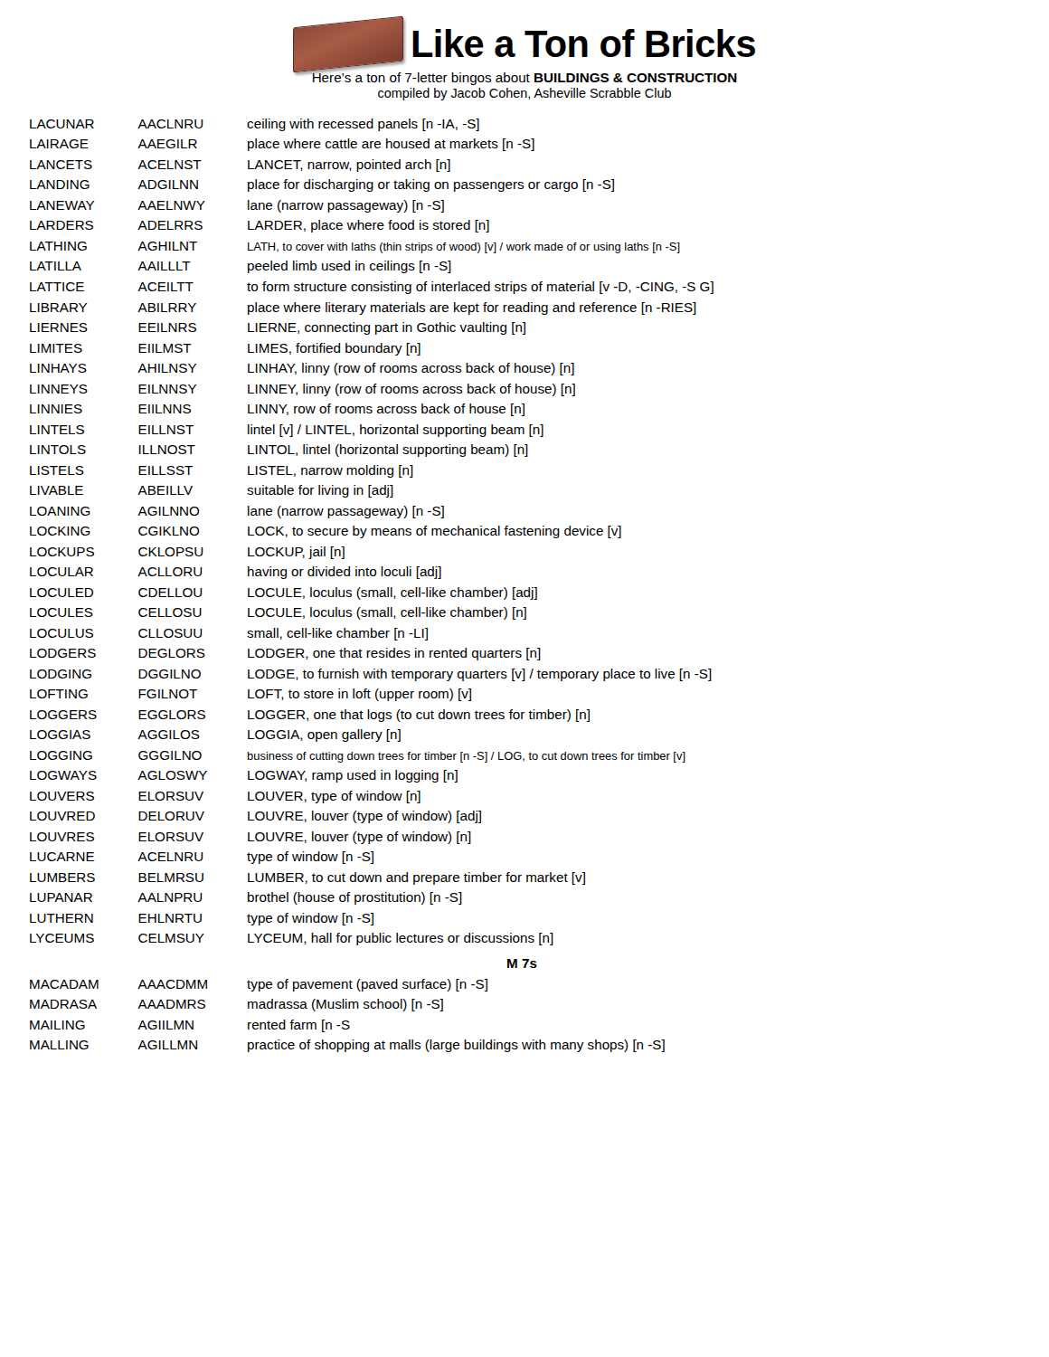Like a Ton of Bricks
Here’s a ton of 7-letter bingos about BUILDINGS & CONSTRUCTION
compiled by Jacob Cohen, Asheville Scrabble Club
| LACUNAR | AACLNRU | ceiling with recessed panels [n -IA, -S] |
| LAIRAGE | AAEGILR | place where cattle are housed at markets [n -S] |
| LANCETS | ACELNST | LANCET, narrow, pointed arch [n] |
| LANDING | ADGILNN | place for discharging or taking on passengers or cargo [n -S] |
| LANEWAY | AAELNWY | lane (narrow passageway) [n -S] |
| LARDERS | ADELRRS | LARDER, place where food is stored [n] |
| LATHING | AGHILNT | LATH, to cover with laths (thin strips of wood) [v] / work made of or using laths [n -S] |
| LATILLA | AAILLLT | peeled limb used in ceilings [n -S] |
| LATTICE | ACEILTT | to form structure consisting of interlaced strips of material [v -D, -CING, -S G] |
| LIBRARY | ABILRRY | place where literary materials are kept for reading and reference [n -RIES] |
| LIERNES | EEILNRS | LIERNE, connecting part in Gothic vaulting [n] |
| LIMITES | EIILMST | LIMES, fortified boundary [n] |
| LINHAYS | AHILNSY | LINHAY, linny (row of rooms across back of house) [n] |
| LINNEYS | EILNNSY | LINNEY, linny (row of rooms across back of house) [n] |
| LINNIES | EIILNNS | LINNY, row of rooms across back of house [n] |
| LINTELS | EILLNST | lintel [v] / LINTEL, horizontal supporting beam [n] |
| LINTOLS | ILLNOST | LINTOL, lintel (horizontal supporting beam) [n] |
| LISTELS | EILLSST | LISTEL, narrow molding [n] |
| LIVABLE | ABEILLV | suitable for living in [adj] |
| LOANING | AGILNNO | lane (narrow passageway) [n -S] |
| LOCKING | CGIKLNO | LOCK, to secure by means of mechanical fastening device [v] |
| LOCKUPS | CKLOPSU | LOCKUP, jail [n] |
| LOCULAR | ACLLORU | having or divided into loculi [adj] |
| LOCULED | CDELLOU | LOCULE, loculus (small, cell-like chamber) [adj] |
| LOCULES | CELLOSU | LOCULE, loculus (small, cell-like chamber) [n] |
| LOCULUS | CLLOSUU | small, cell-like chamber [n -LI] |
| LODGERS | DEGLORS | LODGER, one that resides in rented quarters [n] |
| LODGING | DGGILNO | LODGE, to furnish with temporary quarters [v] / temporary place to live [n -S] |
| LOFTING | FGILNOT | LOFT, to store in loft (upper room) [v] |
| LOGGERS | EGGLORS | LOGGER, one that logs (to cut down trees for timber) [n] |
| LOGGIAS | AGGILOS | LOGGIA, open gallery [n] |
| LOGGING | GGGILNO | business of cutting down trees for timber [n -S] / LOG, to cut down trees for timber [v] |
| LOGWAYS | AGLOSWY | LOGWAY, ramp used in logging [n] |
| LOUVERS | ELORSUV | LOUVER, type of window [n] |
| LOUVRED | DELORUV | LOUVRE, louver (type of window) [adj] |
| LOUVRES | ELORSUV | LOUVRE, louver (type of window) [n] |
| LUCARNE | ACELNRU | type of window [n -S] |
| LUMBERS | BELMRSU | LUMBER, to cut down and prepare timber for market [v] |
| LUPANAR | AALNPRU | brothel (house of prostitution) [n -S] |
| LUTHERN | EHLNRTU | type of window [n -S] |
| LYCEUMS | CELMSUY | LYCEUM, hall for public lectures or discussions [n] |
| M 7s |
| MACADAM | AAACDMM | type of pavement (paved surface) [n -S] |
| MADRASA | AAADMRS | madrassa (Muslim school) [n -S] |
| MAILING | AGIILMN | rented farm [n -S |
| MALLING | AGILLMN | practice of shopping at malls (large buildings with many shops) [n -S] |